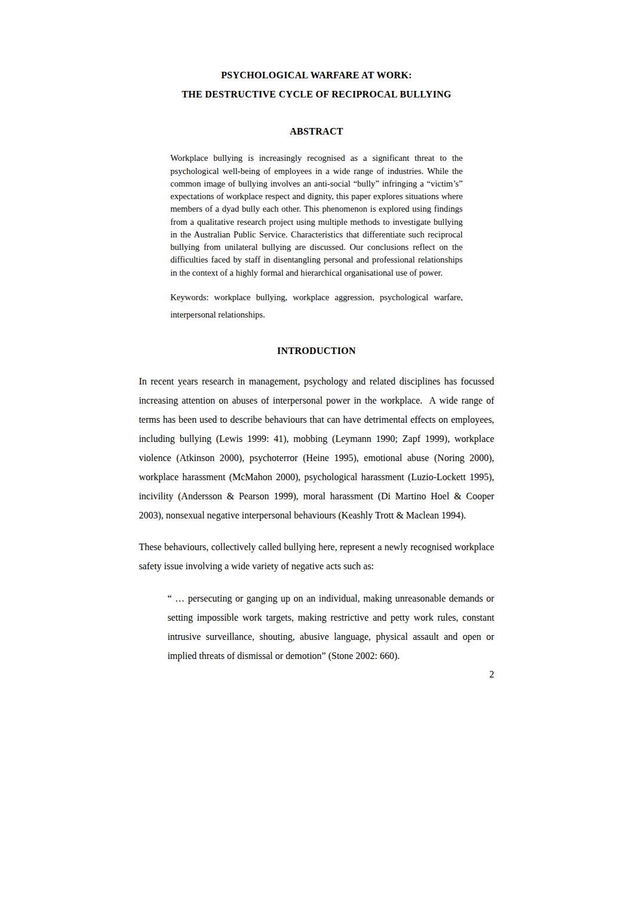Psychological Warfare at Work:
The Destructive Cycle of Reciprocal Bullying
Abstract
Workplace bullying is increasingly recognised as a significant threat to the psychological well-being of employees in a wide range of industries. While the common image of bullying involves an anti-social “bully” infringing a “victim’s” expectations of workplace respect and dignity, this paper explores situations where members of a dyad bully each other. This phenomenon is explored using findings from a qualitative research project using multiple methods to investigate bullying in the Australian Public Service. Characteristics that differentiate such reciprocal bullying from unilateral bullying are discussed. Our conclusions reflect on the difficulties faced by staff in disentangling personal and professional relationships in the context of a highly formal and hierarchical organisational use of power.
Keywords: workplace bullying, workplace aggression, psychological warfare, interpersonal relationships.
Introduction
In recent years research in management, psychology and related disciplines has focussed increasing attention on abuses of interpersonal power in the workplace. A wide range of terms has been used to describe behaviours that can have detrimental effects on employees, including bullying (Lewis 1999: 41), mobbing (Leymann 1990; Zapf 1999), workplace violence (Atkinson 2000), psychoterror (Heine 1995), emotional abuse (Noring 2000), workplace harassment (McMahon 2000), psychological harassment (Luzio-Lockett 1995), incivility (Andersson & Pearson 1999), moral harassment (Di Martino Hoel & Cooper 2003), nonsexual negative interpersonal behaviours (Keashly Trott & Maclean 1994).
These behaviours, collectively called bullying here, represent a newly recognised workplace safety issue involving a wide variety of negative acts such as:
“ … persecuting or ganging up on an individual, making unreasonable demands or setting impossible work targets, making restrictive and petty work rules, constant intrusive surveillance, shouting, abusive language, physical assault and open or implied threats of dismissal or demotion” (Stone 2002: 660).
2